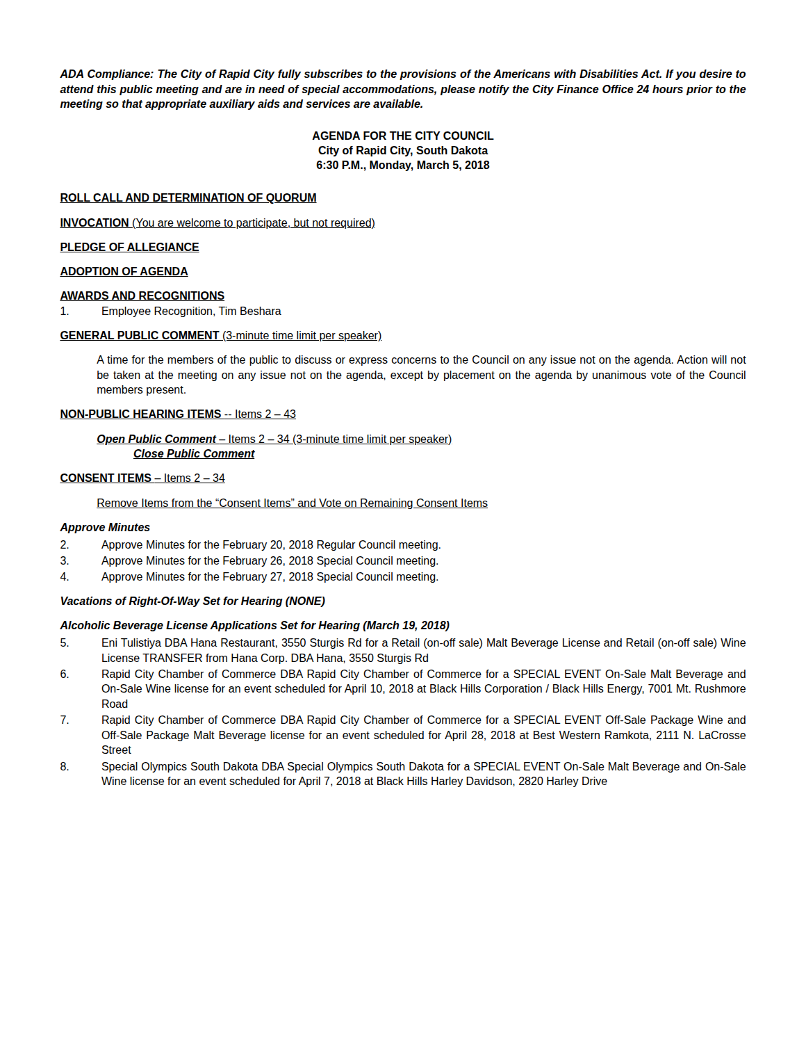ADA Compliance: The City of Rapid City fully subscribes to the provisions of the Americans with Disabilities Act. If you desire to attend this public meeting and are in need of special accommodations, please notify the City Finance Office 24 hours prior to the meeting so that appropriate auxiliary aids and services are available.
AGENDA FOR THE CITY COUNCIL
City of Rapid City, South Dakota
6:30 P.M., Monday, March 5, 2018
Roll Call and Determination of Quorum
Invocation (You are welcome to participate, but not required)
Pledge of Allegiance
Adoption of Agenda
Awards and Recognitions
1. Employee Recognition, Tim Beshara
General Public Comment (3-minute time limit per speaker)
A time for the members of the public to discuss or express concerns to the Council on any issue not on the agenda. Action will not be taken at the meeting on any issue not on the agenda, except by placement on the agenda by unanimous vote of the Council members present.
Non-Public Hearing Items -- Items 2 – 43
Open Public Comment – Items 2 – 34 (3-minute time limit per speaker)
Close Public Comment
Consent Items – Items 2 – 34
Remove Items from the “Consent Items” and Vote on Remaining Consent Items
Approve Minutes
2. Approve Minutes for the February 20, 2018 Regular Council meeting.
3. Approve Minutes for the February 26, 2018 Special Council meeting.
4. Approve Minutes for the February 27, 2018 Special Council meeting.
Vacations of Right-Of-Way Set for Hearing (NONE)
Alcoholic Beverage License Applications Set for Hearing (March 19, 2018)
5. Eni Tulistiya DBA Hana Restaurant, 3550 Sturgis Rd for a Retail (on-off sale) Malt Beverage License and Retail (on-off sale) Wine License TRANSFER from Hana Corp. DBA Hana, 3550 Sturgis Rd
6. Rapid City Chamber of Commerce DBA Rapid City Chamber of Commerce for a SPECIAL EVENT On-Sale Malt Beverage and On-Sale Wine license for an event scheduled for April 10, 2018 at Black Hills Corporation / Black Hills Energy, 7001 Mt. Rushmore Road
7. Rapid City Chamber of Commerce DBA Rapid City Chamber of Commerce for a SPECIAL EVENT Off-Sale Package Wine and Off-Sale Package Malt Beverage license for an event scheduled for April 28, 2018 at Best Western Ramkota, 2111 N. LaCrosse Street
8. Special Olympics South Dakota DBA Special Olympics South Dakota for a SPECIAL EVENT On-Sale Malt Beverage and On-Sale Wine license for an event scheduled for April 7, 2018 at Black Hills Harley Davidson, 2820 Harley Drive